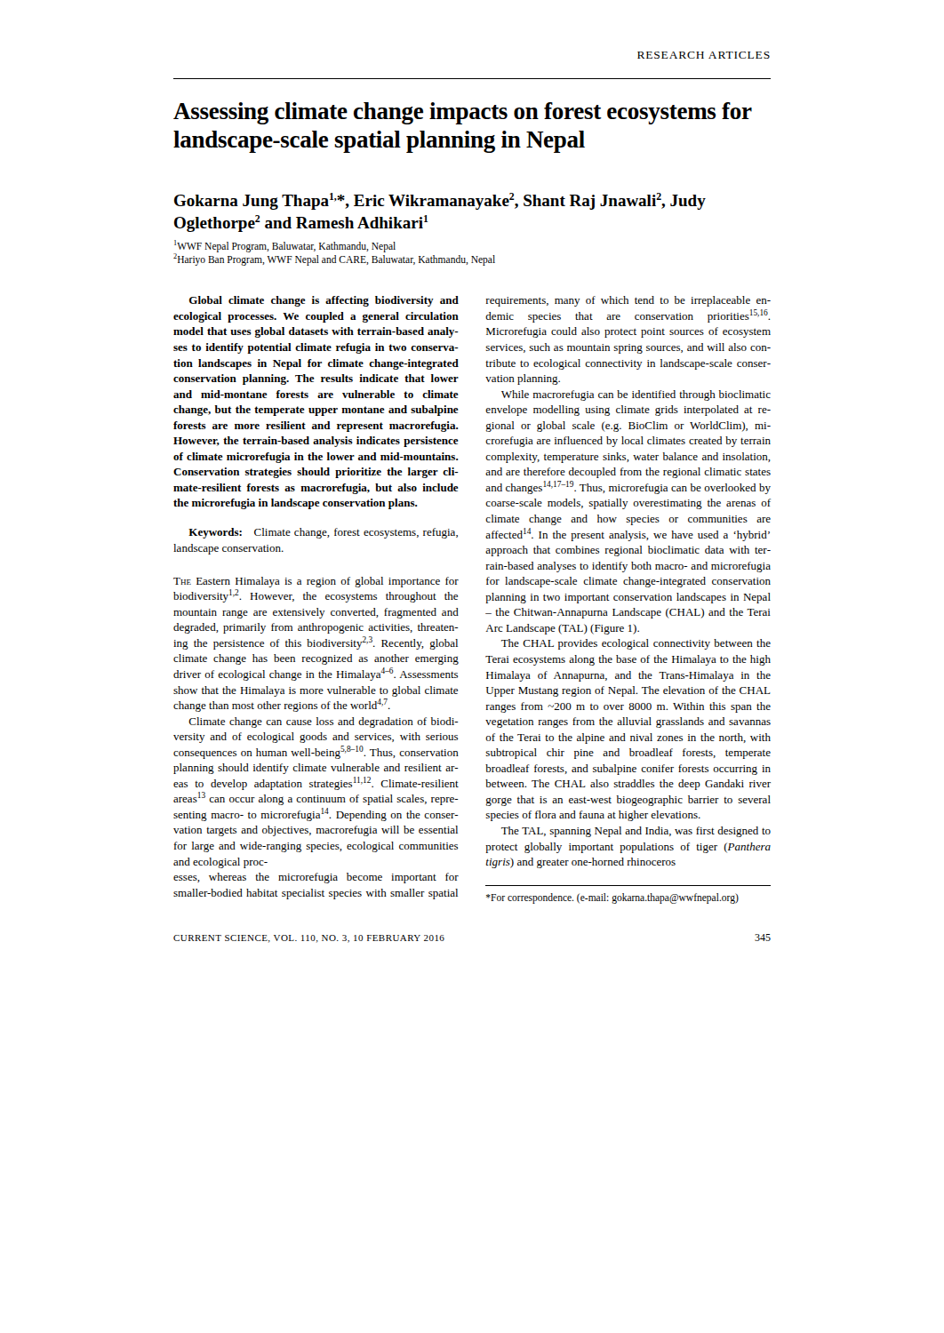RESEARCH ARTICLES
Assessing climate change impacts on forest ecosystems for landscape-scale spatial planning in Nepal
Gokarna Jung Thapa1,*, Eric Wikramanayake2, Shant Raj Jnawali2, Judy Oglethorpe2 and Ramesh Adhikari1
1WWF Nepal Program, Baluwatar, Kathmandu, Nepal
2Hariyo Ban Program, WWF Nepal and CARE, Baluwatar, Kathmandu, Nepal
Global climate change is affecting biodiversity and ecological processes. We coupled a general circulation model that uses global datasets with terrain-based analyses to identify potential climate refugia in two conservation landscapes in Nepal for climate change-integrated conservation planning. The results indicate that lower and mid-montane forests are vulnerable to climate change, but the temperate upper montane and subalpine forests are more resilient and represent macrorefugia. However, the terrain-based analysis indicates persistence of climate microrefugia in the lower and mid-mountains. Conservation strategies should prioritize the larger climate-resilient forests as macrorefugia, but also include the microrefugia in landscape conservation plans.
Keywords: Climate change, forest ecosystems, refugia, landscape conservation.
The Eastern Himalaya is a region of global importance for biodiversity1,2. However, the ecosystems throughout the mountain range are extensively converted, fragmented and degraded, primarily from anthropogenic activities, threatening the persistence of this biodiversity2,3. Recently, global climate change has been recognized as another emerging driver of ecological change in the Himalaya4–6. Assessments show that the Himalaya is more vulnerable to global climate change than most other regions of the world4,7.
Climate change can cause loss and degradation of biodiversity and of ecological goods and services, with serious consequences on human well-being5,8–10. Thus, conservation planning should identify climate vulnerable and resilient areas to develop adaptation strategies11,12. Climate-resilient areas13 can occur along a continuum of spatial scales, representing macro- to microrefugia14. Depending on the conservation targets and objectives, macrorefugia will be essential for large and wide-ranging species, ecological communities and ecological proc-
esses, whereas the microrefugia become important for smaller-bodied habitat specialist species with smaller spatial requirements, many of which tend to be irreplaceable endemic species that are conservation priorities15,16. Microrefugia could also protect point sources of ecosystem services, such as mountain spring sources, and will also contribute to ecological connectivity in landscape-scale conservation planning.
While macrorefugia can be identified through bioclimatic envelope modelling using climate grids interpolated at regional or global scale (e.g. BioClim or WorldClim), microrefugia are influenced by local climates created by terrain complexity, temperature sinks, water balance and insolation, and are therefore decoupled from the regional climatic states and changes14,17–19. Thus, microrefugia can be overlooked by coarse-scale models, spatially overestimating the arenas of climate change and how species or communities are affected14. In the present analysis, we have used a ‘hybrid’ approach that combines regional bioclimatic data with terrain-based analyses to identify both macro- and microrefugia for landscape-scale climate change-integrated conservation planning in two important conservation landscapes in Nepal – the Chitwan-Annapurna Landscape (CHAL) and the Terai Arc Landscape (TAL) (Figure 1).
The CHAL provides ecological connectivity between the Terai ecosystems along the base of the Himalaya to the high Himalaya of Annapurna, and the Trans-Himalaya in the Upper Mustang region of Nepal. The elevation of the CHAL ranges from ~200 m to over 8000 m. Within this span the vegetation ranges from the alluvial grasslands and savannas of the Terai to the alpine and nival zones in the north, with subtropical chir pine and broadleaf forests, temperate broadleaf forests, and subalpine conifer forests occurring in between. The CHAL also straddles the deep Gandaki river gorge that is an east-west biogeographic barrier to several species of flora and fauna at higher elevations.
The TAL, spanning Nepal and India, was first designed to protect globally important populations of tiger (Panthera tigris) and greater one-horned rhinoceros
*For correspondence. (e-mail: gokarna.thapa@wwfnepal.org)
CURRENT SCIENCE, VOL. 110, NO. 3, 10 FEBRUARY 2016 345